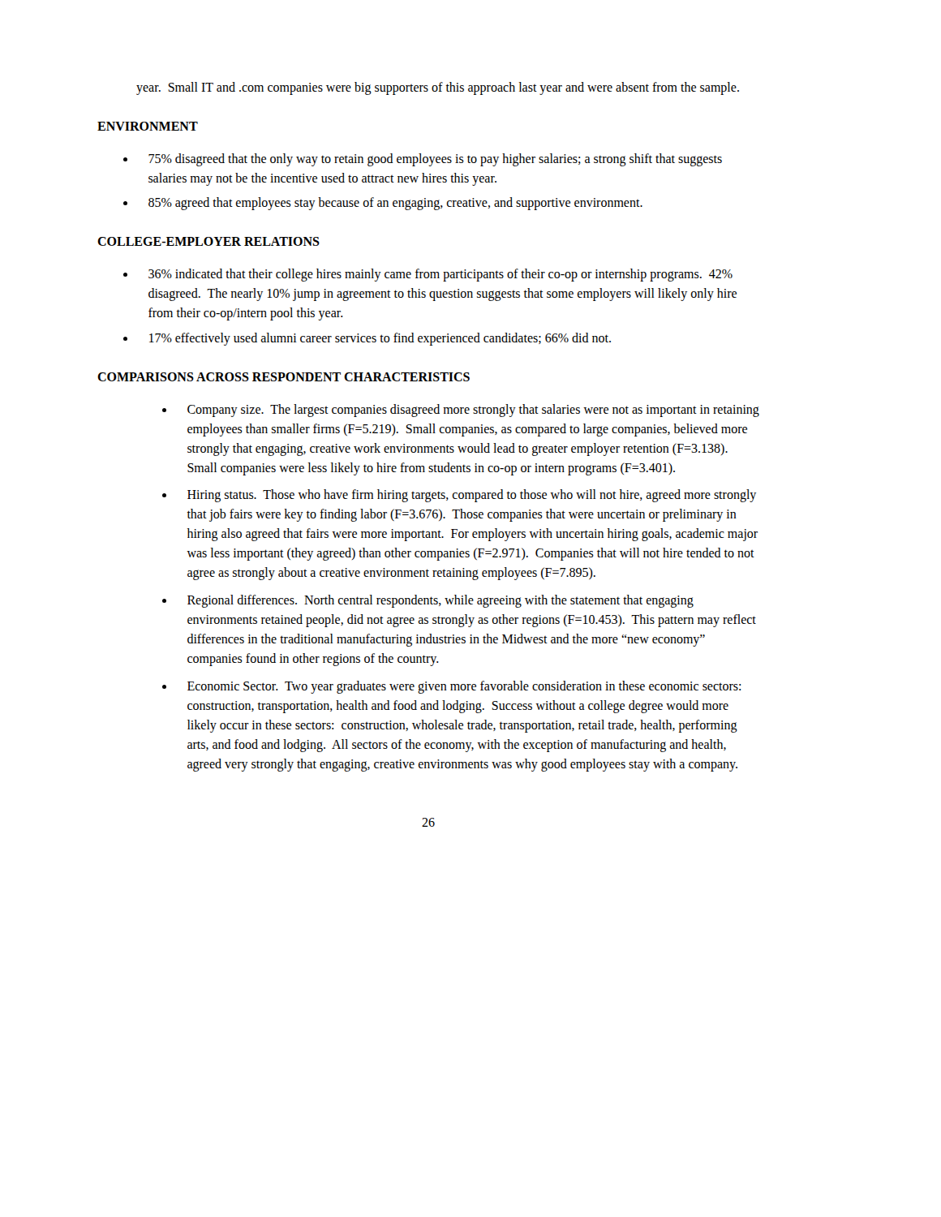year. Small IT and .com companies were big supporters of this approach last year and were absent from the sample.
Environment
75% disagreed that the only way to retain good employees is to pay higher salaries; a strong shift that suggests salaries may not be the incentive used to attract new hires this year.
85% agreed that employees stay because of an engaging, creative, and supportive environment.
College-Employer Relations
36% indicated that their college hires mainly came from participants of their co-op or internship programs. 42% disagreed. The nearly 10% jump in agreement to this question suggests that some employers will likely only hire from their co-op/intern pool this year.
17% effectively used alumni career services to find experienced candidates; 66% did not.
Comparisons Across Respondent Characteristics
Company size. The largest companies disagreed more strongly that salaries were not as important in retaining employees than smaller firms (F=5.219). Small companies, as compared to large companies, believed more strongly that engaging, creative work environments would lead to greater employer retention (F=3.138). Small companies were less likely to hire from students in co-op or intern programs (F=3.401).
Hiring status. Those who have firm hiring targets, compared to those who will not hire, agreed more strongly that job fairs were key to finding labor (F=3.676). Those companies that were uncertain or preliminary in hiring also agreed that fairs were more important. For employers with uncertain hiring goals, academic major was less important (they agreed) than other companies (F=2.971). Companies that will not hire tended to not agree as strongly about a creative environment retaining employees (F=7.895).
Regional differences. North central respondents, while agreeing with the statement that engaging environments retained people, did not agree as strongly as other regions (F=10.453). This pattern may reflect differences in the traditional manufacturing industries in the Midwest and the more “new economy” companies found in other regions of the country.
Economic Sector. Two year graduates were given more favorable consideration in these economic sectors: construction, transportation, health and food and lodging. Success without a college degree would more likely occur in these sectors: construction, wholesale trade, transportation, retail trade, health, performing arts, and food and lodging. All sectors of the economy, with the exception of manufacturing and health, agreed very strongly that engaging, creative environments was why good employees stay with a company.
26